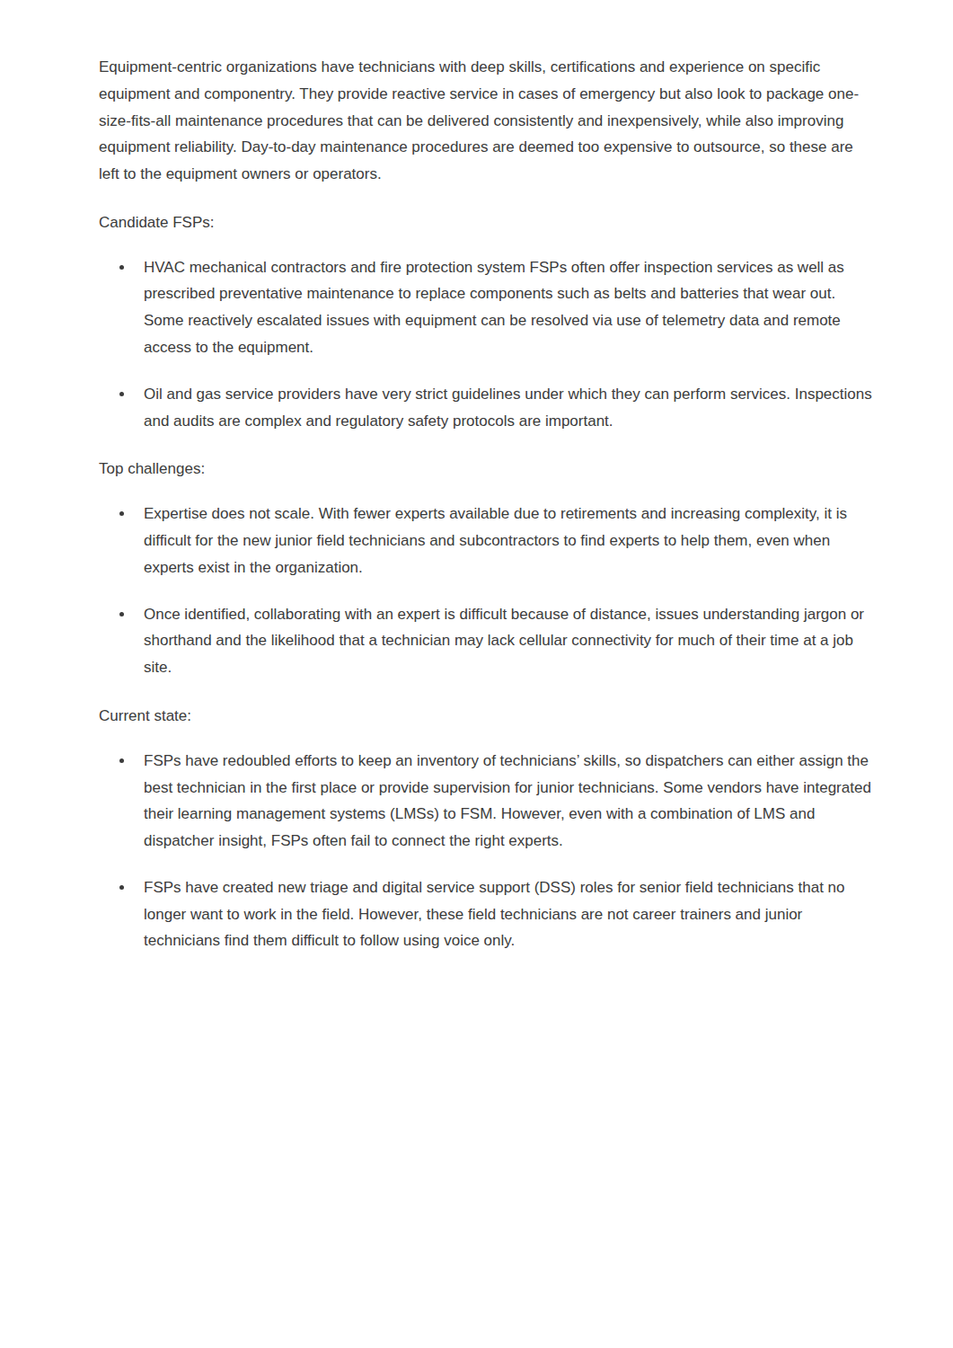Equipment-centric organizations have technicians with deep skills, certifications and experience on specific equipment and componentry. They provide reactive service in cases of emergency but also look to package one-size-fits-all maintenance procedures that can be delivered consistently and inexpensively, while also improving equipment reliability. Day-to-day maintenance procedures are deemed too expensive to outsource, so these are left to the equipment owners or operators.
Candidate FSPs:
HVAC mechanical contractors and fire protection system FSPs often offer inspection services as well as prescribed preventative maintenance to replace components such as belts and batteries that wear out. Some reactively escalated issues with equipment can be resolved via use of telemetry data and remote access to the equipment.
Oil and gas service providers have very strict guidelines under which they can perform services. Inspections and audits are complex and regulatory safety protocols are important.
Top challenges:
Expertise does not scale. With fewer experts available due to retirements and increasing complexity, it is difficult for the new junior field technicians and subcontractors to find experts to help them, even when experts exist in the organization.
Once identified, collaborating with an expert is difficult because of distance, issues understanding jargon or shorthand and the likelihood that a technician may lack cellular connectivity for much of their time at a job site.
Current state:
FSPs have redoubled efforts to keep an inventory of technicians’ skills, so dispatchers can either assign the best technician in the first place or provide supervision for junior technicians. Some vendors have integrated their learning management systems (LMSs) to FSM. However, even with a combination of LMS and dispatcher insight, FSPs often fail to connect the right experts.
FSPs have created new triage and digital service support (DSS) roles for senior field technicians that no longer want to work in the field. However, these field technicians are not career trainers and junior technicians find them difficult to follow using voice only.